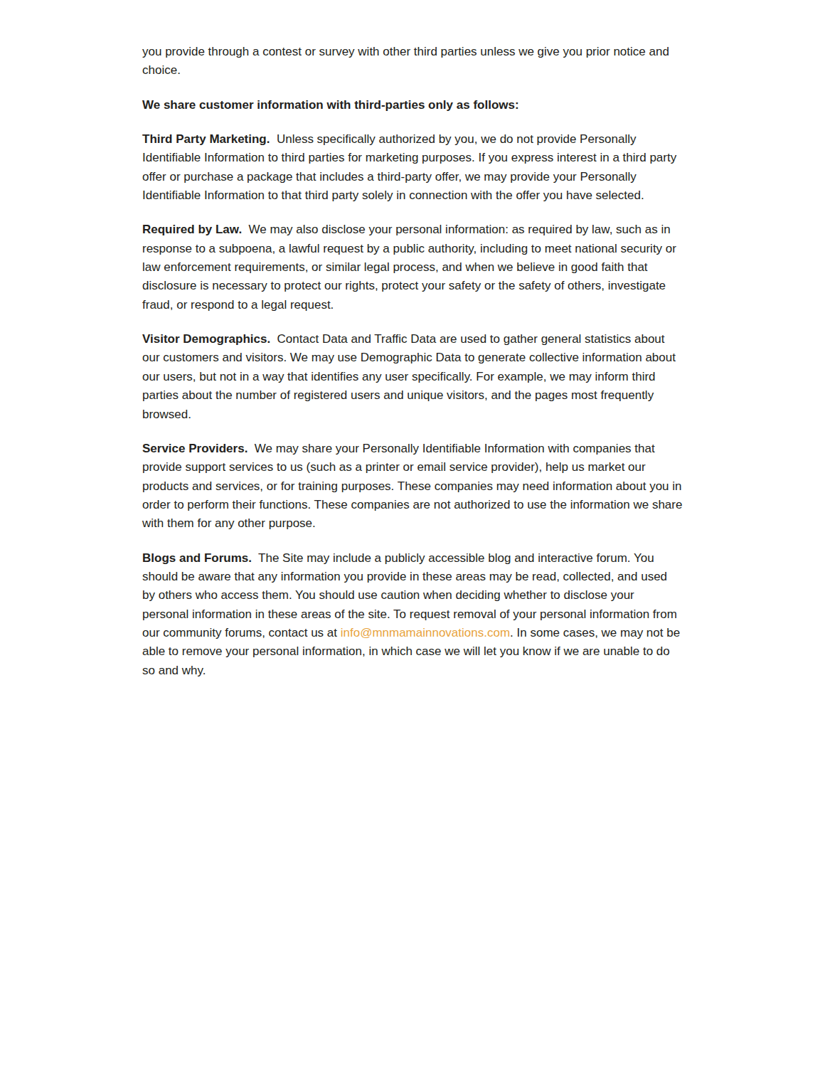you provide through a contest or survey with other third parties unless we give you prior notice and choice.
We share customer information with third-parties only as follows:
Third Party Marketing. Unless specifically authorized by you, we do not provide Personally Identifiable Information to third parties for marketing purposes. If you express interest in a third party offer or purchase a package that includes a third-party offer, we may provide your Personally Identifiable Information to that third party solely in connection with the offer you have selected.
Required by Law. We may also disclose your personal information: as required by law, such as in response to a subpoena, a lawful request by a public authority, including to meet national security or law enforcement requirements, or similar legal process, and when we believe in good faith that disclosure is necessary to protect our rights, protect your safety or the safety of others, investigate fraud, or respond to a legal request.
Visitor Demographics. Contact Data and Traffic Data are used to gather general statistics about our customers and visitors. We may use Demographic Data to generate collective information about our users, but not in a way that identifies any user specifically. For example, we may inform third parties about the number of registered users and unique visitors, and the pages most frequently browsed.
Service Providers. We may share your Personally Identifiable Information with companies that provide support services to us (such as a printer or email service provider), help us market our products and services, or for training purposes. These companies may need information about you in order to perform their functions. These companies are not authorized to use the information we share with them for any other purpose.
Blogs and Forums. The Site may include a publicly accessible blog and interactive forum. You should be aware that any information you provide in these areas may be read, collected, and used by others who access them. You should use caution when deciding whether to disclose your personal information in these areas of the site. To request removal of your personal information from our community forums, contact us at info@mnmamainnovations.com. In some cases, we may not be able to remove your personal information, in which case we will let you know if we are unable to do so and why.